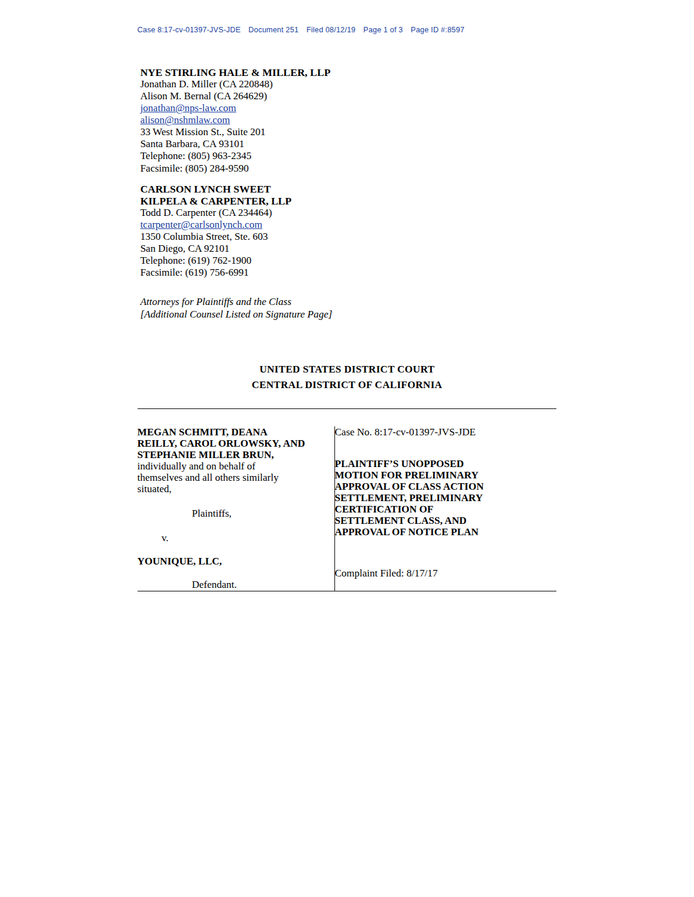Case 8:17-cv-01397-JVS-JDE Document 251 Filed 08/12/19 Page 1 of 3 Page ID #:8597
NYE STIRLING HALE & MILLER, LLP
Jonathan D. Miller (CA 220848)
Alison M. Bernal (CA 264629)
jonathan@nps-law.com
alison@nshmlaw.com
33 West Mission St., Suite 201
Santa Barbara, CA 93101
Telephone: (805) 963-2345
Facsimile: (805) 284-9590
CARLSON LYNCH SWEET
KILPELA & CARPENTER, LLP
Todd D. Carpenter (CA 234464)
tcarpenter@carlsonlynch.com
1350 Columbia Street, Ste. 603
San Diego, CA 92101
Telephone: (619) 762-1900
Facsimile: (619) 756-6991
Attorneys for Plaintiffs and the Class
[Additional Counsel Listed on Signature Page]
UNITED STATES DISTRICT COURT
CENTRAL DISTRICT OF CALIFORNIA
| MEGAN SCHMITT, DEANA REILLY, CAROL ORLOWSKY, and STEPHANIE MILLER BRUN, individually and on behalf of themselves and all others similarly situated, Plaintiffs, v. YOUNIQUE, LLC, Defendant. | Case No. 8:17-cv-01397-JVS-JDE PLAINTIFF’S UNOPPOSED MOTION FOR PRELIMINARY APPROVAL OF CLASS ACTION SETTLEMENT, PRELIMINARY CERTIFICATION OF SETTLEMENT CLASS, AND APPROVAL OF NOTICE PLAN Complaint Filed: 8/17/17 |